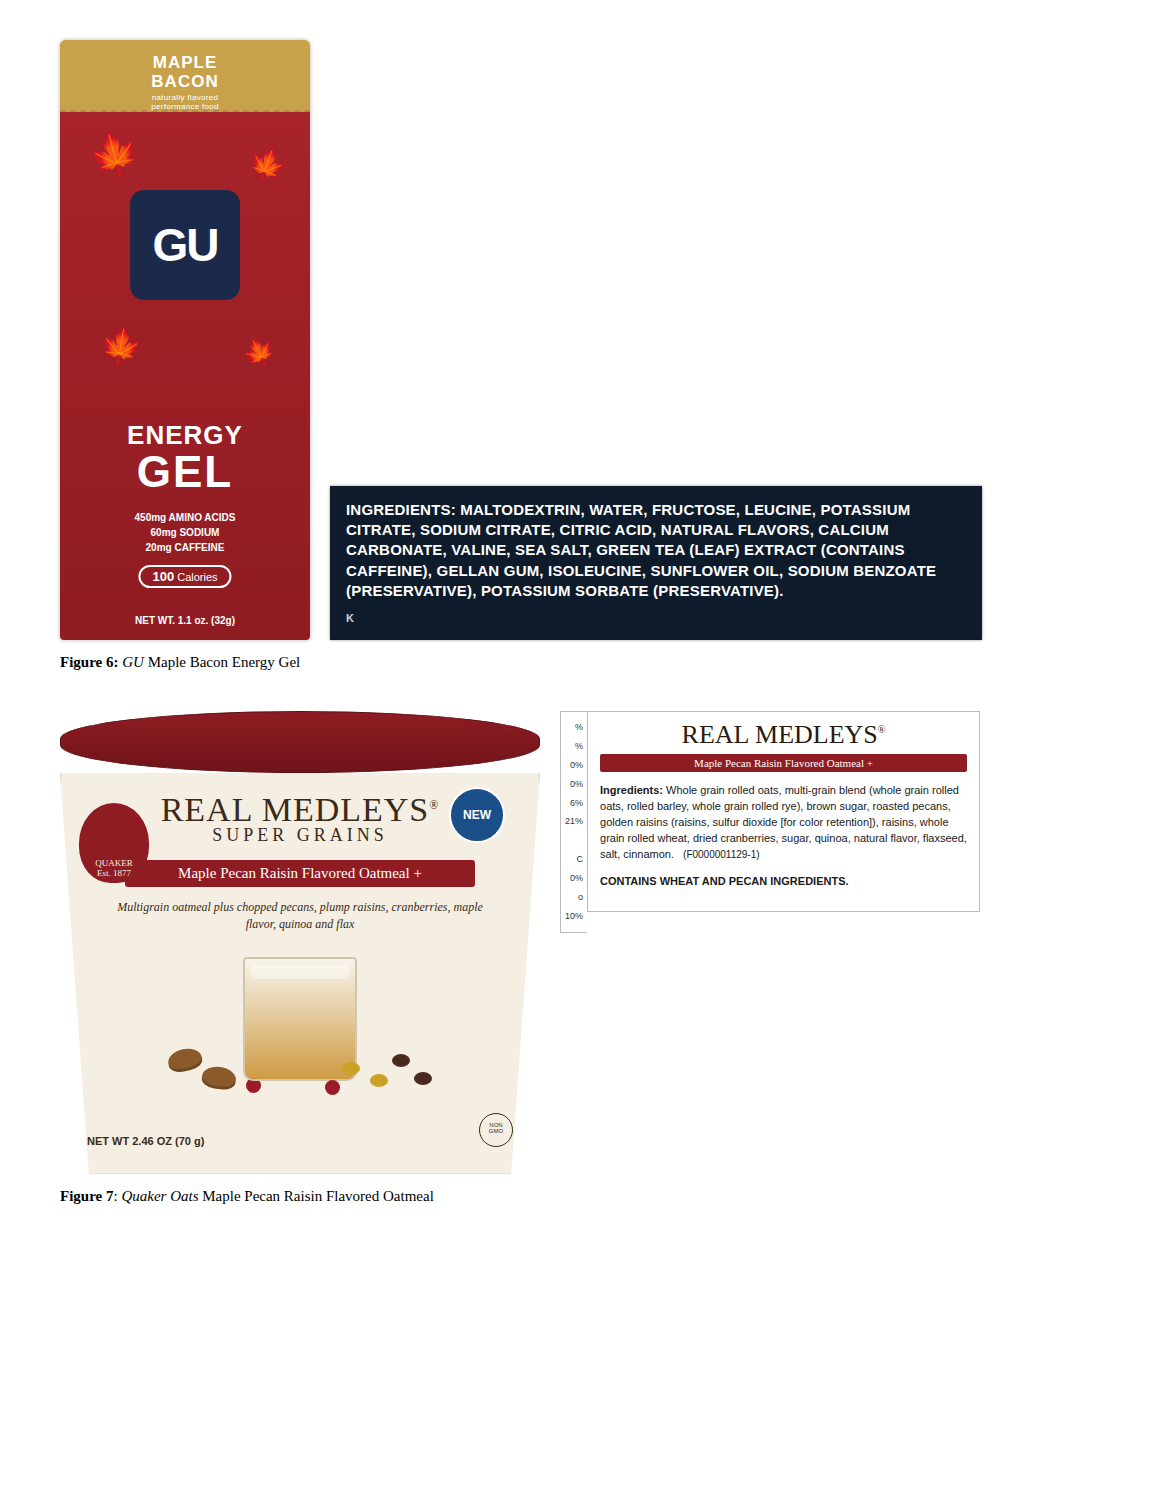MAPLE
BACON
naturally flavored
performance food
🍁
🍁
GU
🍁
🍁
ENERGY
GEL
450mg AMINO ACIDS
60mg SODIUM
20mg CAFFEINE
100 Calories
NET WT. 1.1 oz. (32g)
INGREDIENTS: MALTODEXTRIN, WATER, FRUCTOSE, LEUCINE, POTASSIUM CITRATE, SODIUM CITRATE, CITRIC ACID, NATURAL FLAVORS, CALCIUM CARBONATE, VALINE, SEA SALT, GREEN TEA (LEAF) EXTRACT (CONTAINS CAFFEINE), GELLAN GUM, ISOLEUCINE, SUNFLOWER OIL, SODIUM BENZOATE (PRESERVATIVE), POTASSIUM SORBATE (PRESERVATIVE).
K
Figure 6: GU Maple Bacon Energy Gel
QUAKER
Est. 1877
NEW
REAL MEDLEYS®
SUPER GRAINS
Maple Pecan Raisin Flavored Oatmeal +
Multigrain oatmeal plus chopped pecans, plump raisins, cranberries, maple flavor, quinoa and flax
NET WT 2.46 OZ (70 g) NON
GMO
%
%
0%
0%
6%
21%
C 0%
o 10%
REAL MEDLEYS®
Maple Pecan Raisin Flavored Oatmeal +
Ingredients: Whole grain rolled oats, multi-grain blend (whole grain rolled oats, rolled barley, whole grain rolled rye), brown sugar, roasted pecans, golden raisins (raisins, sulfur dioxide [for color retention]), raisins, whole grain rolled wheat, dried cranberries, sugar, quinoa, natural flavor, flaxseed, salt, cinnamon. (F0000001129-1)
CONTAINS WHEAT AND PECAN INGREDIENTS.
Figure 7: Quaker Oats Maple Pecan Raisin Flavored Oatmeal